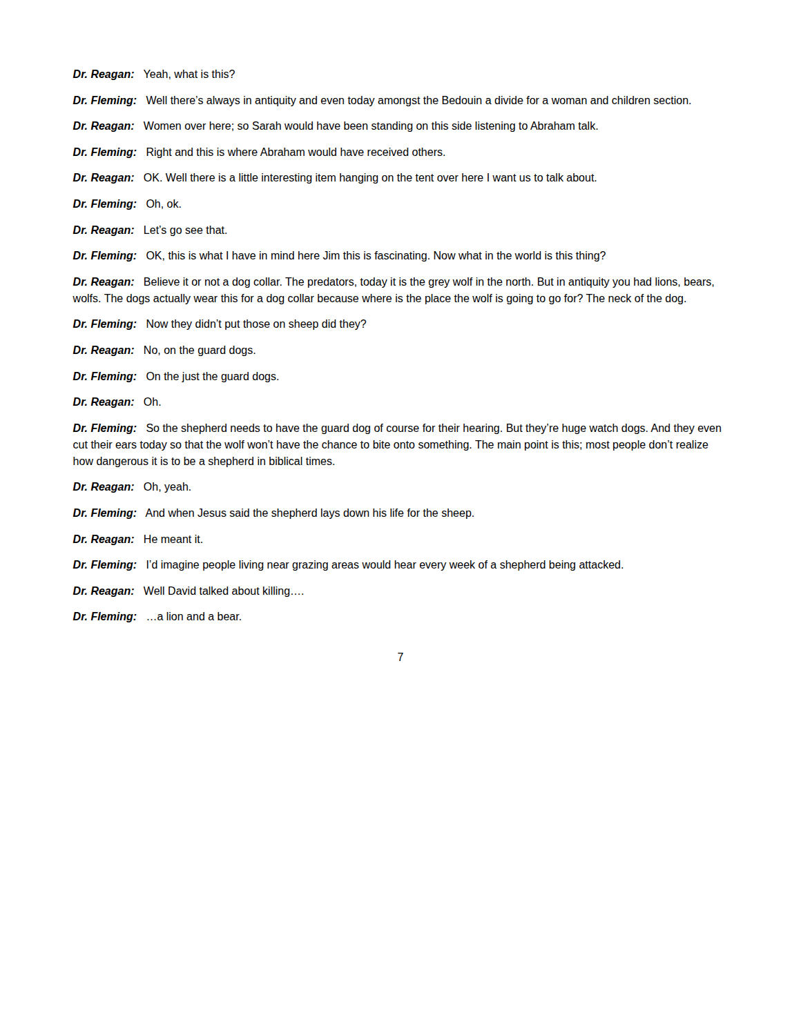Dr. Reagan: Yeah, what is this?
Dr. Fleming: Well there’s always in antiquity and even today amongst the Bedouin a divide for a woman and children section.
Dr. Reagan: Women over here; so Sarah would have been standing on this side listening to Abraham talk.
Dr. Fleming: Right and this is where Abraham would have received others.
Dr. Reagan: OK. Well there is a little interesting item hanging on the tent over here I want us to talk about.
Dr. Fleming: Oh, ok.
Dr. Reagan: Let’s go see that.
Dr. Fleming: OK, this is what I have in mind here Jim this is fascinating. Now what in the world is this thing?
Dr. Reagan: Believe it or not a dog collar. The predators, today it is the grey wolf in the north. But in antiquity you had lions, bears, wolfs. The dogs actually wear this for a dog collar because where is the place the wolf is going to go for? The neck of the dog.
Dr. Fleming: Now they didn’t put those on sheep did they?
Dr. Reagan: No, on the guard dogs.
Dr. Fleming: On the just the guard dogs.
Dr. Reagan: Oh.
Dr. Fleming: So the shepherd needs to have the guard dog of course for their hearing. But they’re huge watch dogs. And they even cut their ears today so that the wolf won’t have the chance to bite onto something. The main point is this; most people don’t realize how dangerous it is to be a shepherd in biblical times.
Dr. Reagan: Oh, yeah.
Dr. Fleming: And when Jesus said the shepherd lays down his life for the sheep.
Dr. Reagan: He meant it.
Dr. Fleming: I’d imagine people living near grazing areas would hear every week of a shepherd being attacked.
Dr. Reagan: Well David talked about killing….
Dr. Fleming: …a lion and a bear.
7